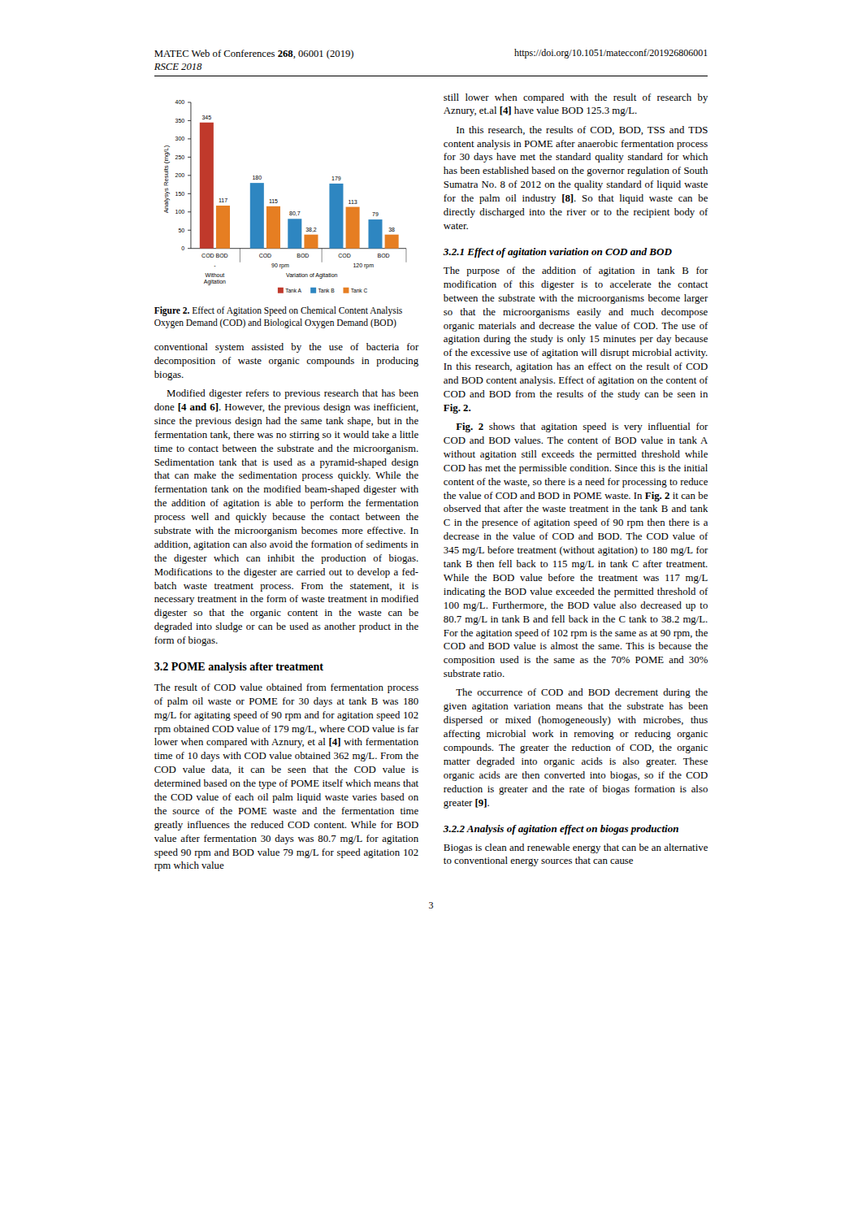MATEC Web of Conferences 268, 06001 (2019)
RSCE 2018
https://doi.org/10.1051/matecconf/201926806001
0 50 100 150 200 250 300 350 400 Analysys Results (mg/L) 345 117 180 115 80,7 38,2 179 113 79 38 COD BOD COD BOD COD BOD - 90 rpm 120 rpm Without Agitation Variation of Agitation Tank A Tank B Tank C
Figure 2. Effect of Agitation Speed on Chemical Content Analysis Oxygen Demand (COD) and Biological Oxygen Demand (BOD)
conventional system assisted by the use of bacteria for decomposition of waste organic compounds in producing biogas.
Modified digester refers to previous research that has been done [4 and 6]. However, the previous design was inefficient, since the previous design had the same tank shape, but in the fermentation tank, there was no stirring so it would take a little time to contact between the substrate and the microorganism. Sedimentation tank that is used as a pyramid-shaped design that can make the sedimentation process quickly. While the fermentation tank on the modified beam-shaped digester with the addition of agitation is able to perform the fermentation process well and quickly because the contact between the substrate with the microorganism becomes more effective. In addition, agitation can also avoid the formation of sediments in the digester which can inhibit the production of biogas. Modifications to the digester are carried out to develop a fed-batch waste treatment process. From the statement, it is necessary treatment in the form of waste treatment in modified digester so that the organic content in the waste can be degraded into sludge or can be used as another product in the form of biogas.
3.2 POME analysis after treatment
The result of COD value obtained from fermentation process of palm oil waste or POME for 30 days at tank B was 180 mg/L for agitating speed of 90 rpm and for agitation speed 102 rpm obtained COD value of 179 mg/L, where COD value is far lower when compared with Aznury, et al [4] with fermentation time of 10 days with COD value obtained 362 mg/L. From the COD value data, it can be seen that the COD value is determined based on the type of POME itself which means that the COD value of each oil palm liquid waste varies based on the source of the POME waste and the fermentation time greatly influences the reduced COD content. While for BOD value after fermentation 30 days was 80.7 mg/L for agitation speed 90 rpm and BOD value 79 mg/L for speed agitation 102 rpm which value
still lower when compared with the result of research by Aznury, et.al [4] have value BOD 125.3 mg/L.
In this research, the results of COD, BOD, TSS and TDS content analysis in POME after anaerobic fermentation process for 30 days have met the standard quality standard for which has been established based on the governor regulation of South Sumatra No. 8 of 2012 on the quality standard of liquid waste for the palm oil industry [8]. So that liquid waste can be directly discharged into the river or to the recipient body of water.
3.2.1 Effect of agitation variation on COD and BOD
The purpose of the addition of agitation in tank B for modification of this digester is to accelerate the contact between the substrate with the microorganisms become larger so that the microorganisms easily and much decompose organic materials and decrease the value of COD. The use of agitation during the study is only 15 minutes per day because of the excessive use of agitation will disrupt microbial activity. In this research, agitation has an effect on the result of COD and BOD content analysis. Effect of agitation on the content of COD and BOD from the results of the study can be seen in Fig. 2.
Fig. 2 shows that agitation speed is very influential for COD and BOD values. The content of BOD value in tank A without agitation still exceeds the permitted threshold while COD has met the permissible condition. Since this is the initial content of the waste, so there is a need for processing to reduce the value of COD and BOD in POME waste. In Fig. 2 it can be observed that after the waste treatment in the tank B and tank C in the presence of agitation speed of 90 rpm then there is a decrease in the value of COD and BOD. The COD value of 345 mg/L before treatment (without agitation) to 180 mg/L for tank B then fell back to 115 mg/L in tank C after treatment. While the BOD value before the treatment was 117 mg/L indicating the BOD value exceeded the permitted threshold of 100 mg/L. Furthermore, the BOD value also decreased up to 80.7 mg/L in tank B and fell back in the C tank to 38.2 mg/L. For the agitation speed of 102 rpm is the same as at 90 rpm, the COD and BOD value is almost the same. This is because the composition used is the same as the 70% POME and 30% substrate ratio.
The occurrence of COD and BOD decrement during the given agitation variation means that the substrate has been dispersed or mixed (homogeneously) with microbes, thus affecting microbial work in removing or reducing organic compounds. The greater the reduction of COD, the organic matter degraded into organic acids is also greater. These organic acids are then converted into biogas, so if the COD reduction is greater and the rate of biogas formation is also greater [9].
3.2.2 Analysis of agitation effect on biogas production
Biogas is clean and renewable energy that can be an alternative to conventional energy sources that can cause
3